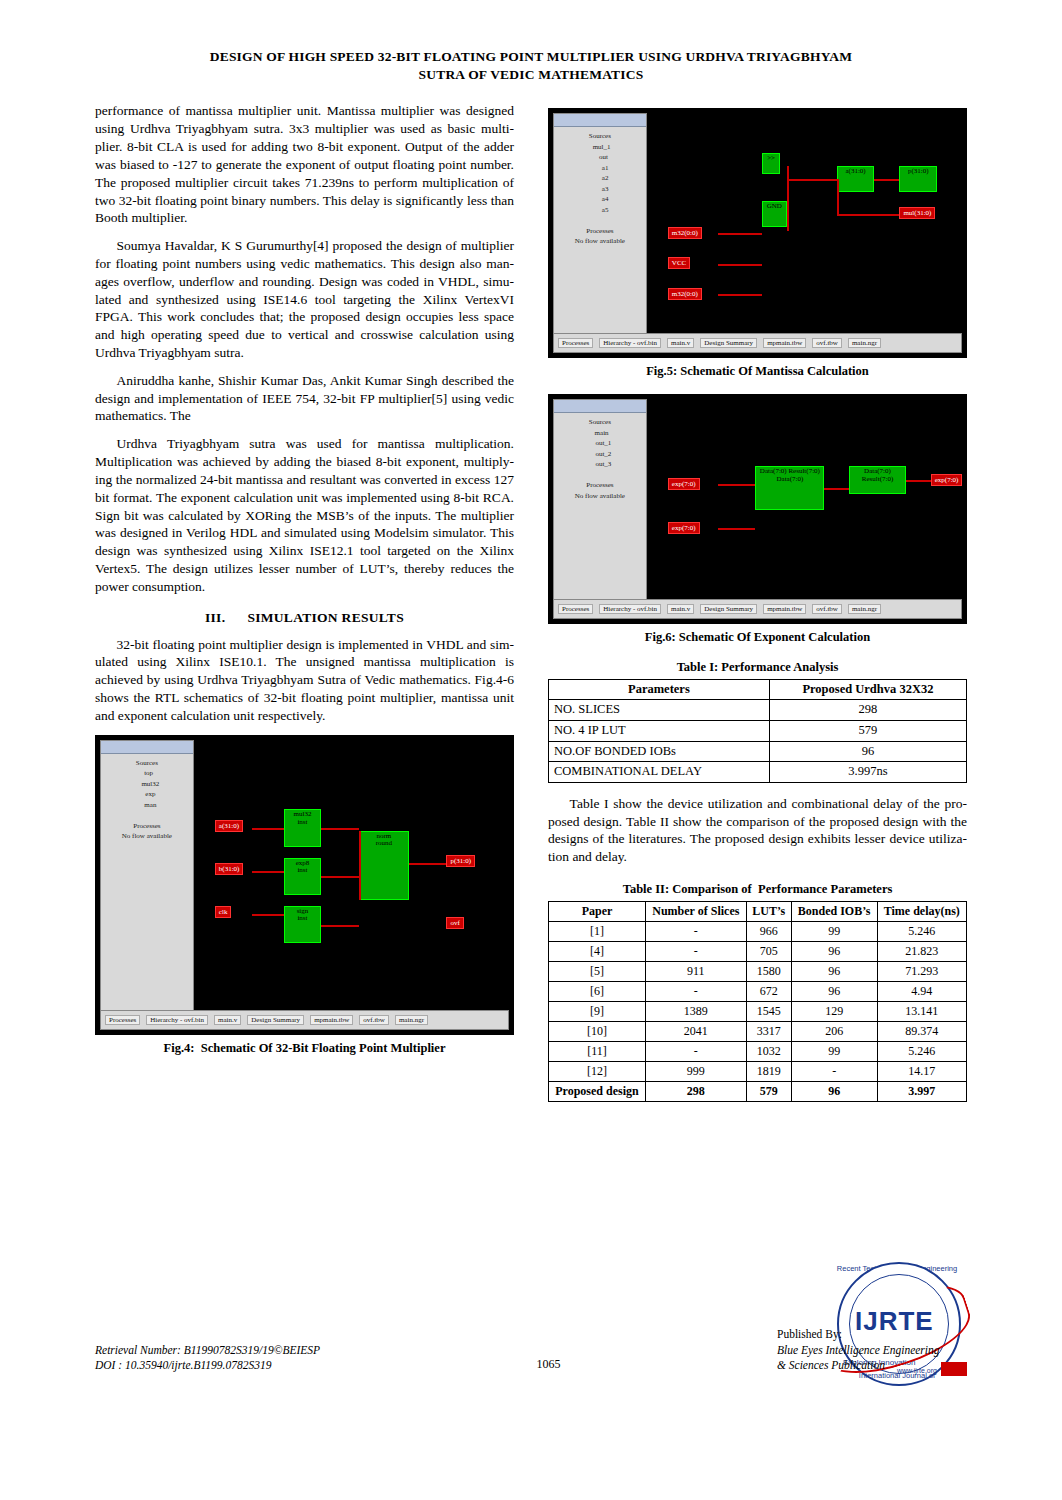Design of High Speed 32-Bit Floating Point Multiplier Using Urdhva Triyagbhyam
Sutra of Vedic Mathematics
performance of mantissa multiplier unit. Mantissa multiplier was designed using Urdhva Triyagbhyam sutra. 3x3 multiplier was used as basic multiplier. 8-bit CLA is used for adding two 8-bit exponent. Output of the adder was biased to -127 to generate the exponent of output floating point number. The proposed multiplier circuit takes 71.239ns to perform multiplication of two 32-bit floating point binary numbers. This delay is significantly less than Booth multiplier.
Soumya Havaldar, K S Gurumurthy[4] proposed the design of multiplier for floating point numbers using vedic mathematics. This design also manages overflow, underflow and rounding. Design was coded in VHDL, simulated and synthesized using ISE14.6 tool targeting the Xilinx VertexVI FPGA. This work concludes that; the proposed design occupies less space and high operating speed due to vertical and crosswise calculation using Urdhva Triyagbhyam sutra.
Aniruddha kanhe, Shishir Kumar Das, Ankit Kumar Singh described the design and implementation of IEEE 754, 32-bit FP multiplier[5] using vedic mathematics. The
Urdhva Triyagbhyam sutra was used for mantissa multiplication. Multiplication was achieved by adding the biased 8-bit exponent, multiplying the normalized 24-bit mantissa and resultant was converted in excess 127 bit format. The exponent calculation unit was implemented using 8-bit RCA. Sign bit was calculated by XORing the MSB’s of the inputs. The multiplier was designed in Verilog HDL and simulated using Modelsim simulator. This design was synthesized using Xilinx ISE12.1 tool targeted on the Xilinx Vertex5. The design utilizes lesser number of LUT’s, thereby reduces the power consumption.
III. Simulation Results
32-bit floating point multiplier design is implemented in VHDL and simulated using Xilinx ISE10.1. The unsigned mantissa multiplication is achieved by using Urdhva Triyagbhyam Sutra of Vedic mathematics. Fig.4-6 shows the RTL schematics of 32-bit floating point multiplier, mantissa unit and exponent calculation unit respectively.
Sources
top
mul32
exp
man
Processes
No flow available
a(31:0)
b(31:0)
clk
mul32
inst
exp8
inst
sign
inst
norm
round
p(31:0)
ovf
Processes Hierarchy - ovf.bin main.v Design Summary mpmain.tbw ovf.tbw main.ngr
Fig.4: Schematic Of 32-Bit Floating Point Multiplier
Sources
mul_1
out
a1
a2
a3
a4
a5
Processes
No flow available
m32(0:0)
m32(0:0)
VCC
>>
GND
a(31:0)
p(31:0)
mul(31:0)
Processes Hierarchy - ovf.bin main.v Design Summary mpmain.tbw ovf.tbw main.ngr
Fig.5: Schematic Of Mantissa Calculation
Sources
main
out_1
out_2
out_3
Processes
No flow available
exp(7:0)
exp(7:0)
Data(7:0) Result(7:0)
Data(7:0)
Data(7:0) Result(7:0)
exp(7:0)
Processes Hierarchy - ovf.bin main.v Design Summary mpmain.tbw ovf.tbw main.ngr
Fig.6: Schematic Of Exponent Calculation
Table I: Performance Analysis
| Parameters | Proposed Urdhva 32X32 |
| --- | --- |
| NO. SLICES | 298 |
| NO. 4 IP LUT | 579 |
| NO.OF BONDED IOBs | 96 |
| COMBINATIONAL DELAY | 3.997ns |
Table I show the device utilization and combinational delay of the proposed design. Table II show the comparison of the proposed design with the designs of the literatures. The proposed design exhibits lesser device utilization and delay.
Table II: Comparison of Performance Parameters
| Paper | Number of Slices | LUT’s | Bonded IOB’s | Time delay(ns) |
| --- | --- | --- | --- | --- |
| [1] | - | 966 | 99 | 5.246 |
| [4] | - | 705 | 96 | 21.823 |
| [5] | 911 | 1580 | 96 | 71.293 |
| [6] | - | 672 | 96 | 4.94 |
| [9] | 1389 | 1545 | 129 | 13.141 |
| [10] | 2041 | 3317 | 206 | 89.374 |
| [11] | - | 1032 | 99 | 5.246 |
| [12] | 999 | 1819 | - | 14.17 |
| Proposed design | 298 | 579 | 96 | 3.997 |
Recent Technology and Engineering
IJRTE
Exploring Innovation
International Journal of
www.ijrte.org
Retrieval Number: B11990782S319/19©BEIESP
DOI : 10.35940/ijrte.B1199.0782S319
1065
Published By:
Blue Eyes Intelligence Engineering
& Sciences Publication